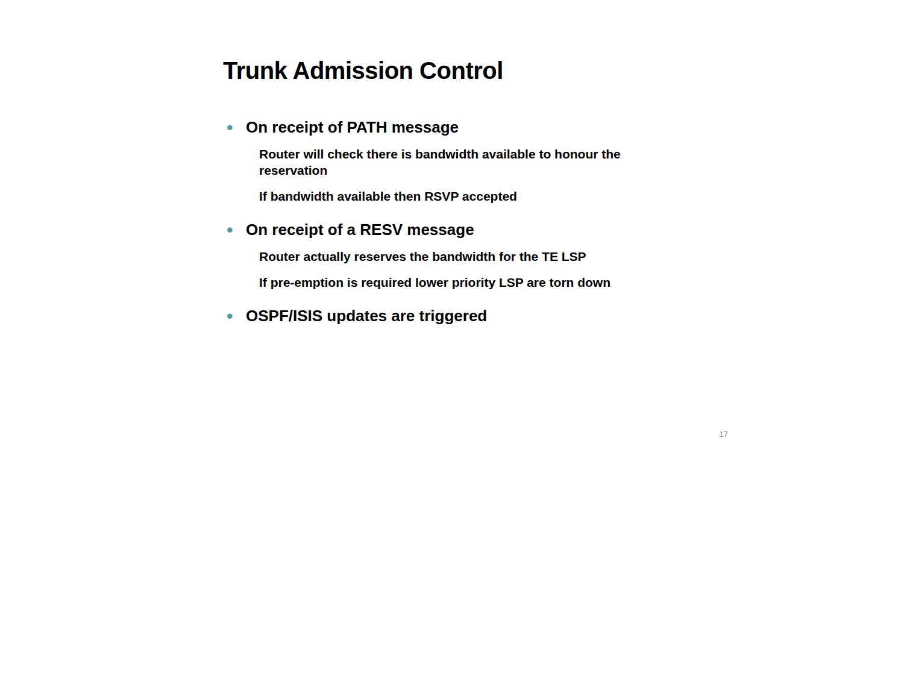Trunk Admission Control
On receipt of PATH message
Router will check there is bandwidth available to honour the reservation
If bandwidth available then RSVP accepted
On receipt of a RESV message
Router actually reserves the bandwidth for the TE LSP
If pre-emption is required lower priority LSP are torn down
OSPF/ISIS updates are triggered
17